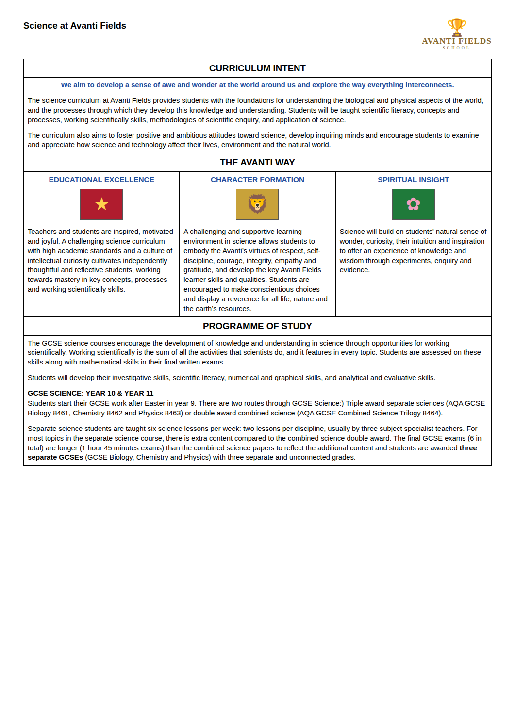Science at Avanti Fields
🏆
AVANTI FIELDS
SCHOOL
| CURRICULUM INTENT |
| We aim to develop a sense of awe and wonder at the world around us and explore the way everything interconnects. The science curriculum at Avanti Fields provides students with the foundations for understanding the biological and physical aspects of the world, and the processes through which they develop this knowledge and understanding. Students will be taught scientific literacy, concepts and processes, working scientifically skills, methodologies of scientific enquiry, and application of science. The curriculum also aims to foster positive and ambitious attitudes toward science, develop inquiring minds and encourage students to examine and appreciate how science and technology affect their lives, environment and the natural world. |
| THE AVANTI WAY |
| EDUCATIONAL EXCELLENCE ★ | CHARACTER FORMATION 🦁 | SPIRITUAL INSIGHT ✿ |
| Teachers and students are inspired, motivated and joyful. A challenging science curriculum with high academic standards and a culture of intellectual curiosity cultivates independently thoughtful and reflective students, working towards mastery in key concepts, processes and working scientifically skills. | A challenging and supportive learning environment in science allows students to embody the Avanti’s virtues of respect, self-discipline, courage, integrity, empathy and gratitude, and develop the key Avanti Fields learner skills and qualities. Students are encouraged to make conscientious choices and display a reverence for all life, nature and the earth’s resources. | Science will build on students' natural sense of wonder, curiosity, their intuition and inspiration to offer an experience of knowledge and wisdom through experiments, enquiry and evidence. |
| PROGRAMME OF STUDY |
| The GCSE science courses encourage the development of knowledge and understanding in science through opportunities for working scientifically. Working scientifically is the sum of all the activities that scientists do, and it features in every topic. Students are assessed on these skills along with mathematical skills in their final written exams. Students will develop their investigative skills, scientific literacy, numerical and graphical skills, and analytical and evaluative skills. GCSE SCIENCE: YEAR 10 & YEAR 11 Students start their GCSE work after Easter in year 9. There are two routes through GCSE Science:) Triple award separate sciences (AQA GCSE Biology 8461, Chemistry 8462 and Physics 8463) or double award combined science (AQA GCSE Combined Science Trilogy 8464). Separate science students are taught six science lessons per week: two lessons per discipline, usually by three subject specialist teachers. For most topics in the separate science course, there is extra content compared to the combined science double award. The final GCSE exams (6 in total) are longer (1 hour 45 minutes exams) than the combined science papers to reflect the additional content and students are awarded three separate GCSEs (GCSE Biology, Chemistry and Physics) with three separate and unconnected grades. |